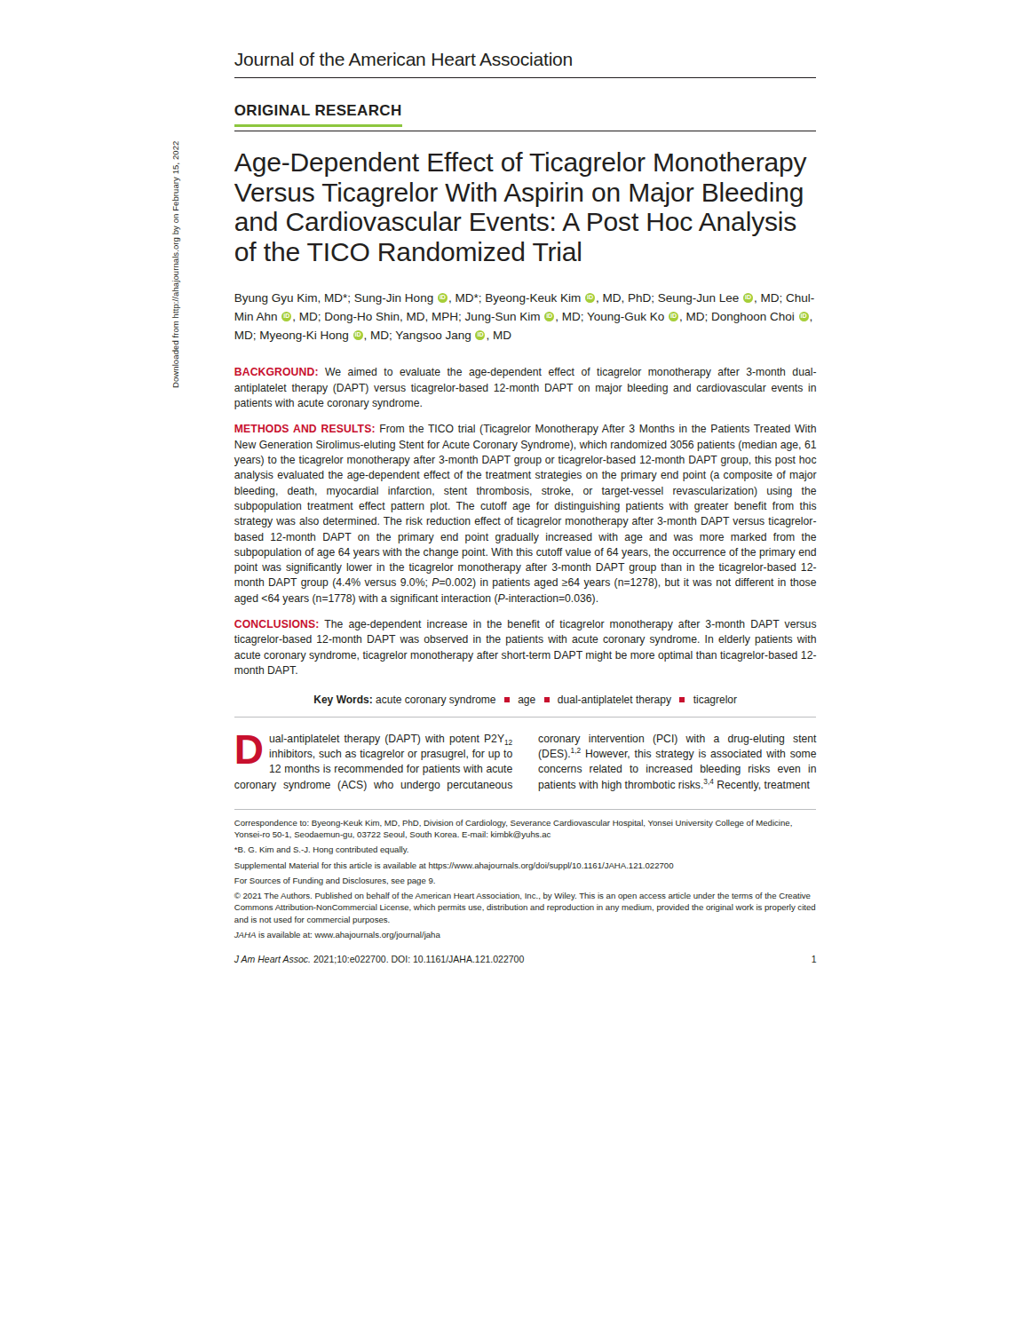Downloaded from http://ahajournals.org by on February 15, 2022
Journal of the American Heart Association
ORIGINAL RESEARCH
Age-Dependent Effect of Ticagrelor Monotherapy Versus Ticagrelor With Aspirin on Major Bleeding and Cardiovascular Events: A Post Hoc Analysis of the TICO Randomized Trial
Byung Gyu Kim, MD*; Sung-Jin Hong , MD*; Byeong-Keuk Kim , MD, PhD; Seung-Jun Lee , MD; Chul-Min Ahn , MD; Dong-Ho Shin, MD, MPH; Jung-Sun Kim , MD; Young-Guk Ko , MD; Donghoon Choi , MD; Myeong-Ki Hong , MD; Yangsoo Jang , MD
BACKGROUND: We aimed to evaluate the age-dependent effect of ticagrelor monotherapy after 3-month dual-antiplatelet therapy (DAPT) versus ticagrelor-based 12-month DAPT on major bleeding and cardiovascular events in patients with acute coronary syndrome.
METHODS AND RESULTS: From the TICO trial (Ticagrelor Monotherapy After 3 Months in the Patients Treated With New Generation Sirolimus-eluting Stent for Acute Coronary Syndrome), which randomized 3056 patients (median age, 61 years) to the ticagrelor monotherapy after 3-month DAPT group or ticagrelor-based 12-month DAPT group, this post hoc analysis evaluated the age-dependent effect of the treatment strategies on the primary end point (a composite of major bleeding, death, myocardial infarction, stent thrombosis, stroke, or target-vessel revascularization) using the subpopulation treatment effect pattern plot. The cutoff age for distinguishing patients with greater benefit from this strategy was also determined. The risk reduction effect of ticagrelor monotherapy after 3-month DAPT versus ticagrelor-based 12-month DAPT on the primary end point gradually increased with age and was more marked from the subpopulation of age 64 years with the change point. With this cutoff value of 64 years, the occurrence of the primary end point was significantly lower in the ticagrelor monotherapy after 3-month DAPT group than in the ticagrelor-based 12-month DAPT group (4.4% versus 9.0%; P=0.002) in patients aged ≥64 years (n=1278), but it was not different in those aged <64 years (n=1778) with a significant interaction (P-interaction=0.036).
CONCLUSIONS: The age-dependent increase in the benefit of ticagrelor monotherapy after 3-month DAPT versus ticagrelor-based 12-month DAPT was observed in the patients with acute coronary syndrome. In elderly patients with acute coronary syndrome, ticagrelor monotherapy after short-term DAPT might be more optimal than ticagrelor-based 12-month DAPT.
Key Words: acute coronary syndrome age dual-antiplatelet therapy ticagrelor
Dual-antiplatelet therapy (DAPT) with potent P2Y12 inhibitors, such as ticagrelor or prasugrel, for up to 12 months is recommended for patients with acute coronary syndrome (ACS) who undergo percutaneous coronary intervention (PCI) with a drug-eluting stent (DES).1,2 However, this strategy is associated with some concerns related to increased bleeding risks even in patients with high thrombotic risks.3,4 Recently, treatment
Correspondence to: Byeong-Keuk Kim, MD, PhD, Division of Cardiology, Severance Cardiovascular Hospital, Yonsei University College of Medicine, Yonsei-ro 50-1, Seodaemun-gu, 03722 Seoul, South Korea. E-mail: kimbk@yuhs.ac
*B. G. Kim and S.-J. Hong contributed equally.
Supplemental Material for this article is available at https://www.ahajournals.org/doi/suppl/10.1161/JAHA.121.022700
For Sources of Funding and Disclosures, see page 9.
© 2021 The Authors. Published on behalf of the American Heart Association, Inc., by Wiley. This is an open access article under the terms of the Creative Commons Attribution-NonCommercial License, which permits use, distribution and reproduction in any medium, provided the original work is properly cited and is not used for commercial purposes.
JAHA is available at: www.ahajournals.org/journal/jaha
J Am Heart Assoc. 2021;10:e022700. DOI: 10.1161/JAHA.121.022700
1